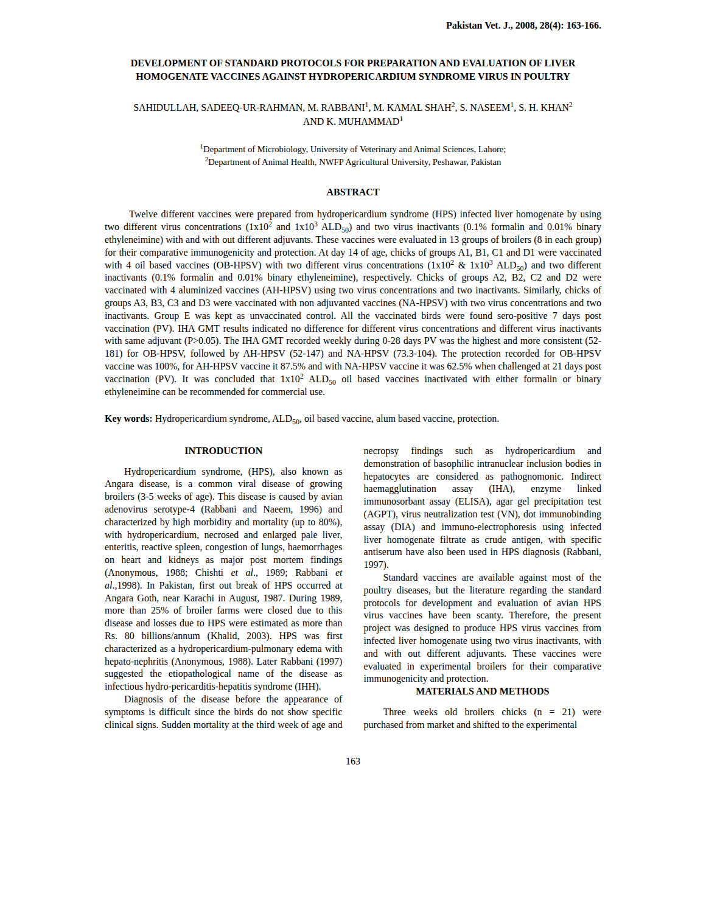Pakistan Vet. J., 2008, 28(4): 163-166.
Development of Standard Protocols for Preparation and Evaluation of Liver Homogenate Vaccines Against Hydropericardium Syndrome Virus in Poultry
SAHIDULLAH, SADEEQ-UR-RAHMAN, M. RABBANI1, M. KAMAL SHAH2, S. NASEEM1, S. H. KHAN2
AND K. MUHAMMAD1
1Department of Microbiology, University of Veterinary and Animal Sciences, Lahore;
2Department of Animal Health, NWFP Agricultural University, Peshawar, Pakistan
Abstract
Twelve different vaccines were prepared from hydropericardium syndrome (HPS) infected liver homogenate by using two different virus concentrations (1x102 and 1x103 ALD50) and two virus inactivants (0.1% formalin and 0.01% binary ethyleneimine) with and with out different adjuvants. These vaccines were evaluated in 13 groups of broilers (8 in each group) for their comparative immunogenicity and protection. At day 14 of age, chicks of groups A1, B1, C1 and D1 were vaccinated with 4 oil based vaccines (OB-HPSV) with two different virus concentrations (1x102 & 1x103 ALD50) and two different inactivants (0.1% formalin and 0.01% binary ethyleneimine), respectively. Chicks of groups A2, B2, C2 and D2 were vaccinated with 4 aluminized vaccines (AH-HPSV) using two virus concentrations and two inactivants. Similarly, chicks of groups A3, B3, C3 and D3 were vaccinated with non adjuvanted vaccines (NA-HPSV) with two virus concentrations and two inactivants. Group E was kept as unvaccinated control. All the vaccinated birds were found sero-positive 7 days post vaccination (PV). IHA GMT results indicated no difference for different virus concentrations and different virus inactivants with same adjuvant (P>0.05). The IHA GMT recorded weekly during 0-28 days PV was the highest and more consistent (52-181) for OB-HPSV, followed by AH-HPSV (52-147) and NA-HPSV (73.3-104). The protection recorded for OB-HPSV vaccine was 100%, for AH-HPSV vaccine it 87.5% and with NA-HPSV vaccine it was 62.5% when challenged at 21 days post vaccination (PV). It was concluded that 1x102 ALD50 oil based vaccines inactivated with either formalin or binary ethyleneimine can be recommended for commercial use.
Key words: Hydropericardium syndrome, ALD50, oil based vaccine, alum based vaccine, protection.
Introduction
Hydropericardium syndrome, (HPS), also known as Angara disease, is a common viral disease of growing broilers (3-5 weeks of age). This disease is caused by avian adenovirus serotype-4 (Rabbani and Naeem, 1996) and characterized by high morbidity and mortality (up to 80%), with hydropericardium, necrosed and enlarged pale liver, enteritis, reactive spleen, congestion of lungs, haemorrhages on heart and kidneys as major post mortem findings (Anonymous, 1988; Chishti et al., 1989; Rabbani et al.,1998). In Pakistan, first out break of HPS occurred at Angara Goth, near Karachi in August, 1987. During 1989, more than 25% of broiler farms were closed due to this disease and losses due to HPS were estimated as more than Rs. 80 billions/annum (Khalid, 2003). HPS was first characterized as a hydropericardium-pulmonary edema with hepato-nephritis (Anonymous, 1988). Later Rabbani (1997) suggested the etiopathological name of the disease as infectious hydro-pericarditis-hepatitis syndrome (IHH).
Diagnosis of the disease before the appearance of symptoms is difficult since the birds do not show specific clinical signs. Sudden mortality at the third week of age and necropsy findings such as hydropericardium and demonstration of basophilic intranuclear inclusion bodies in hepatocytes are considered as pathognomonic. Indirect haemagglutination assay (IHA), enzyme linked immunosorbant assay (ELISA), agar gel precipitation test (AGPT), virus neutralization test (VN), dot immunobinding assay (DIA) and immuno-electrophoresis using infected liver homogenate filtrate as crude antigen, with specific antiserum have also been used in HPS diagnosis (Rabbani, 1997).
Standard vaccines are available against most of the poultry diseases, but the literature regarding the standard protocols for development and evaluation of avian HPS virus vaccines have been scanty. Therefore, the present project was designed to produce HPS virus vaccines from infected liver homogenate using two virus inactivants, with and with out different adjuvants. These vaccines were evaluated in experimental broilers for their comparative immunogenicity and protection.
Materials and Methods
Three weeks old broilers chicks (n = 21) were purchased from market and shifted to the experimental
163